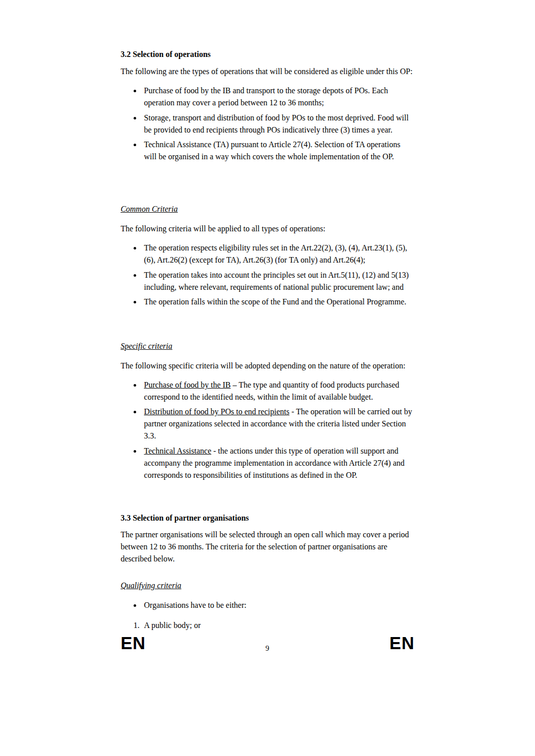3.2 Selection of operations
The following are the types of operations that will be considered as eligible under this OP:
Purchase of food by the IB and transport to the storage depots of POs. Each operation may cover a period between 12 to 36 months;
Storage, transport and distribution of food by POs to the most deprived. Food will be provided to end recipients through POs indicatively three (3) times a year.
Technical Assistance (TA) pursuant to Article 27(4). Selection of TA operations will be organised in a way which covers the whole implementation of the OP.
Common Criteria
The following criteria will be applied to all types of operations:
The operation respects eligibility rules set in the Art.22(2), (3), (4), Art.23(1), (5), (6), Art.26(2) (except for TA), Art.26(3) (for TA only) and Art.26(4);
The operation takes into account the principles set out in Art.5(11), (12) and 5(13) including, where relevant, requirements of national public procurement law; and
The operation falls within the scope of the Fund and the Operational Programme.
Specific criteria
The following specific criteria will be adopted depending on the nature of the operation:
Purchase of food by the IB – The type and quantity of food products purchased correspond to the identified needs, within the limit of available budget.
Distribution of food by POs to end recipients - The operation will be carried out by partner organizations selected in accordance with the criteria listed under Section 3.3.
Technical Assistance - the actions under this type of operation will support and accompany the programme implementation in accordance with Article 27(4) and corresponds to responsibilities of institutions as defined in the OP.
3.3 Selection of partner organisations
The partner organisations will be selected through an open call which may cover a period between 12 to 36 months. The criteria for the selection of partner organisations are described below.
Qualifying criteria
Organisations have to be either:
A public body; or
EN 9 EN